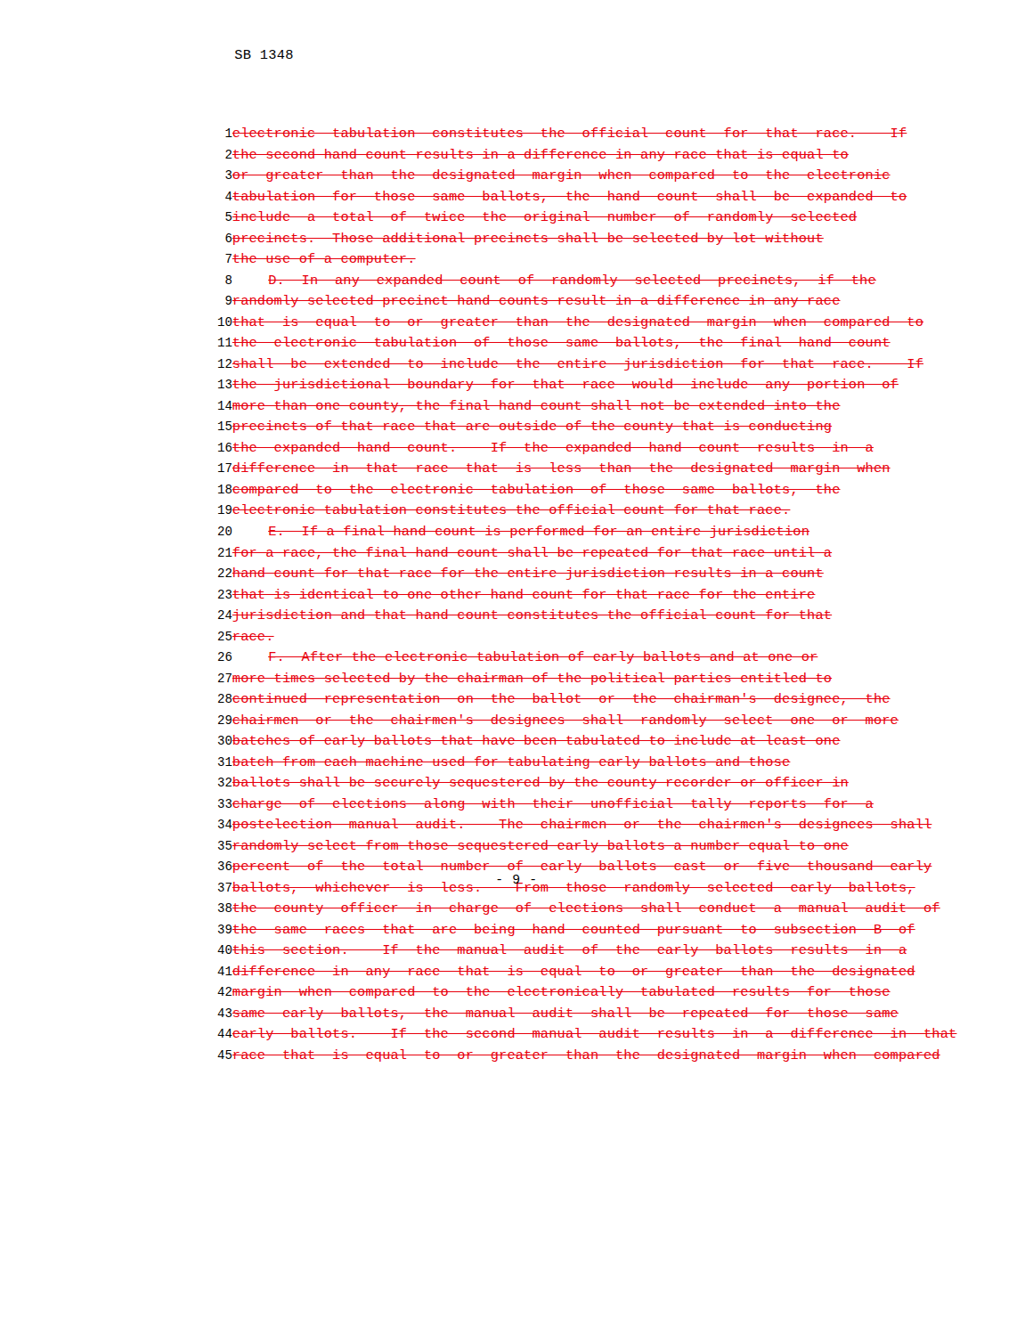SB 1348
| 1 | electronic tabulation constitutes the official count for that race. If |
| 2 | the second hand count results in a difference in any race that is equal to |
| 3 | or greater than the designated margin when compared to the electronic |
| 4 | tabulation for those same ballots, the hand count shall be expanded to |
| 5 | include a total of twice the original number of randomly selected |
| 6 | precincts. Those additional precincts shall be selected by lot without |
| 7 | the use of a computer. |
| 8 | D. In any expanded count of randomly selected precincts, if the |
| 9 | randomly selected precinct hand counts result in a difference in any race |
| 10 | that is equal to or greater than the designated margin when compared to |
| 11 | the electronic tabulation of those same ballots, the final hand count |
| 12 | shall be extended to include the entire jurisdiction for that race. If |
| 13 | the jurisdictional boundary for that race would include any portion of |
| 14 | more than one county, the final hand count shall not be extended into the |
| 15 | precincts of that race that are outside of the county that is conducting |
| 16 | the expanded hand count. If the expanded hand count results in a |
| 17 | difference in that race that is less than the designated margin when |
| 18 | compared to the electronic tabulation of those same ballots, the |
| 19 | electronic tabulation constitutes the official count for that race. |
| 20 | E. If a final hand count is performed for an entire jurisdiction |
| 21 | for a race, the final hand count shall be repeated for that race until a |
| 22 | hand count for that race for the entire jurisdiction results in a count |
| 23 | that is identical to one other hand count for that race for the entire |
| 24 | jurisdiction and that hand count constitutes the official count for that |
| 25 | race. |
| 26 | F. After the electronic tabulation of early ballots and at one or |
| 27 | more times selected by the chairman of the political parties entitled to |
| 28 | continued representation on the ballot or the chairman's designee, the |
| 29 | chairmen or the chairmen's designees shall randomly select one or more |
| 30 | batches of early ballots that have been tabulated to include at least one |
| 31 | batch from each machine used for tabulating early ballots and those |
| 32 | ballots shall be securely sequestered by the county recorder or officer in |
| 33 | charge of elections along with their unofficial tally reports for a |
| 34 | postelection manual audit. The chairmen or the chairmen's designees shall |
| 35 | randomly select from those sequestered early ballots a number equal to one |
| 36 | percent of the total number of early ballots cast or five thousand early |
| 37 | ballots, whichever is less. From those randomly selected early ballots, |
| 38 | the county officer in charge of elections shall conduct a manual audit of |
| 39 | the same races that are being hand counted pursuant to subsection B of |
| 40 | this section. If the manual audit of the early ballots results in a |
| 41 | difference in any race that is equal to or greater than the designated |
| 42 | margin when compared to the electronically tabulated results for those |
| 43 | same early ballots, the manual audit shall be repeated for those same |
| 44 | early ballots. If the second manual audit results in a difference in that |
| 45 | race that is equal to or greater than the designated margin when compared |
- 9 -